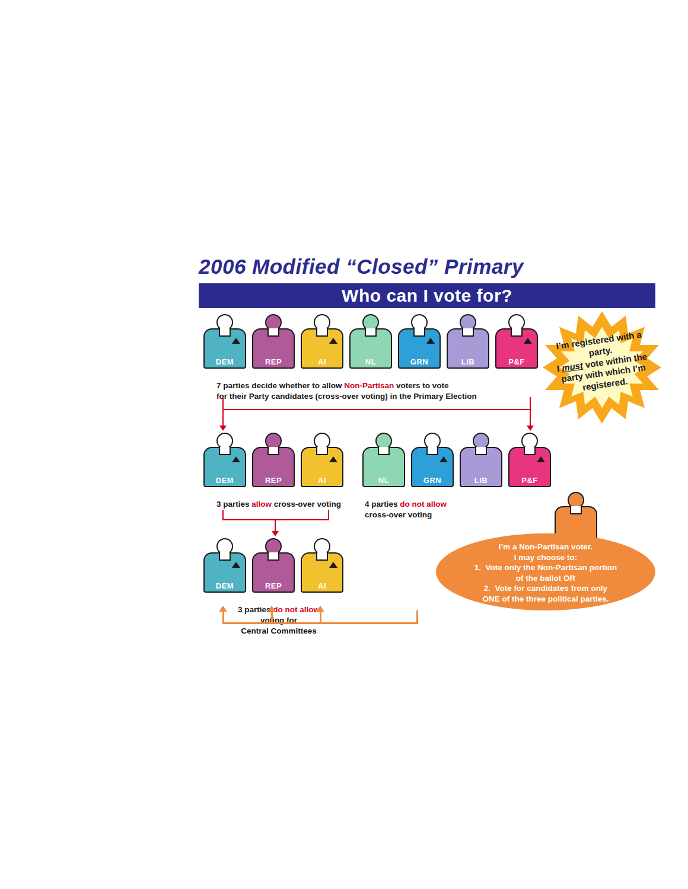2006 Modified “Closed” Primary
Who can I vote for?
DEM
REP
AI
NL
GRN
LIB
P&F
7 parties decide whether to allow Non-Partisan voters to vote
for their Party candidates (cross-over voting) in the Primary Election
I’m registered with a party.
I must vote within the party with which I’m registered.
DEM
REP
AI
NL
GRN
LIB
P&F
3 parties allow cross-over voting
4 parties do not allow
cross-over voting
NP
DEM
REP
AI
3 parties do not allow
voting for
Central Committees
I’m a Non-Partisan voter.
I may choose to:
1. Vote only the Non-Partisan portion
of the ballot OR
2. Vote for candidates from only
ONE of the three political parties.